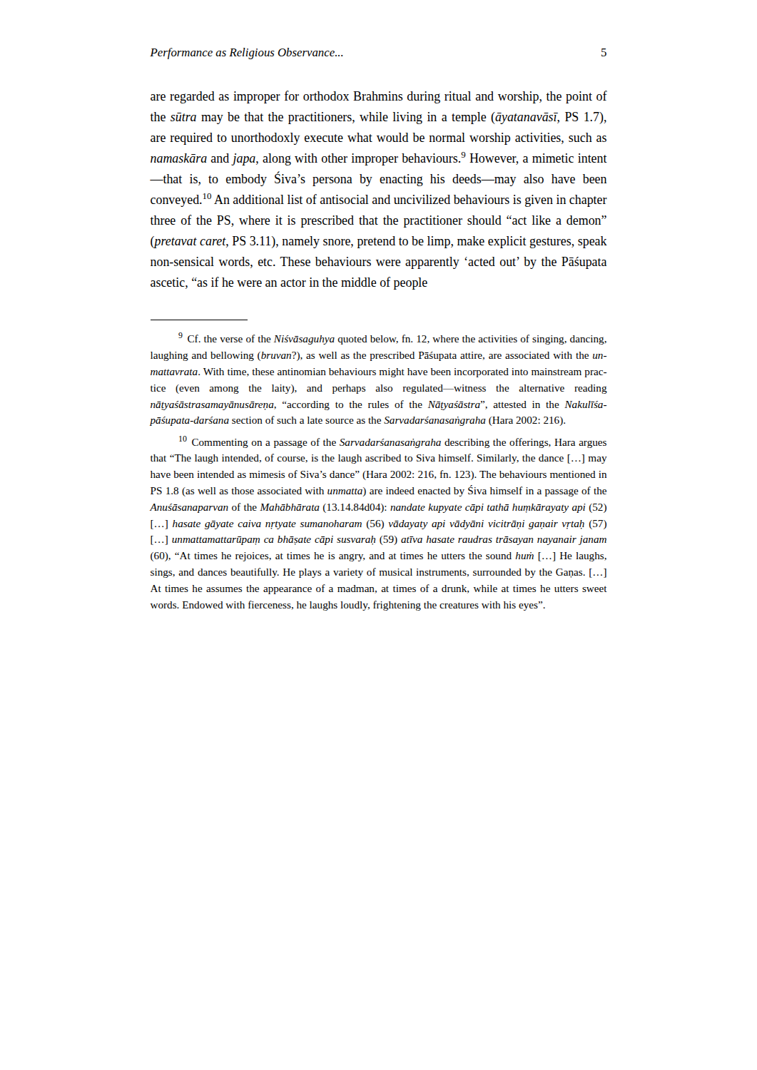Performance as Religious Observance... 5
are regarded as improper for orthodox Brahmins during ritual and worship, the point of the sūtra may be that the practitioners, while living in a temple (āyatanavāsī, PS 1.7), are required to unorthodoxly execute what would be normal worship activities, such as namaskāra and japa, along with other improper behaviours.9 However, a mimetic intent—that is, to embody Śiva’s persona by enacting his deeds—may also have been conveyed.10 An additional list of antisocial and uncivilized behaviours is given in chapter three of the PS, where it is prescribed that the practitioner should “act like a demon” (pretavat caret, PS 3.11), namely snore, pretend to be limp, make explicit gestures, speak non-sensical words, etc. These behaviours were apparently ‘acted out’ by the Pāśupata ascetic, “as if he were an actor in the middle of people
9 Cf. the verse of the Niśvāsaguhya quoted below, fn. 12, where the activities of singing, dancing, laughing and bellowing (bruvan?), as well as the prescribed Pāśupata attire, are associated with the unmattavrata. With time, these antinomian behaviours might have been incorporated into mainstream practice (even among the laity), and perhaps also regulated—witness the alternative reading nāṭyaśāstrasamayānusāreṇa, “according to the rules of the Nāṭyaśāstra”, attested in the Nakulīśa-pāśupata-darśana section of such a late source as the Sarvadarśanasaṅgraha (Hara 2002: 216).
10 Commenting on a passage of the Sarvadarśanasaṅgraha describing the offerings, Hara argues that “The laugh intended, of course, is the laugh ascribed to Siva himself. Similarly, the dance […] may have been intended as mimesis of Siva’s dance” (Hara 2002: 216, fn. 123). The behaviours mentioned in PS 1.8 (as well as those associated with unmatta) are indeed enacted by Śiva himself in a passage of the Anuśāsanaparvan of the Mahābhārata (13.14.84d04): nandate kupyate cāpi tathā huṃkārayaty api (52) […] hasate gāyate caiva nṛtyate sumanoharam (56) vādayaty api vādyāni vicitrāṇi gaṇair vṛtaḥ (57) […] unmattamattarūpaṃ ca bhāṣate cāpi susvaraḥ (59) atīva hasate raudras trāsayan nayanair janam (60), “At times he rejoices, at times he is angry, and at times he utters the sound huṁ […] He laughs, sings, and dances beautifully. He plays a variety of musical instruments, surrounded by the Gaṇas. […] At times he assumes the appearance of a madman, at times of a drunk, while at times he utters sweet words. Endowed with fierceness, he laughs loudly, frightening the creatures with his eyes”.